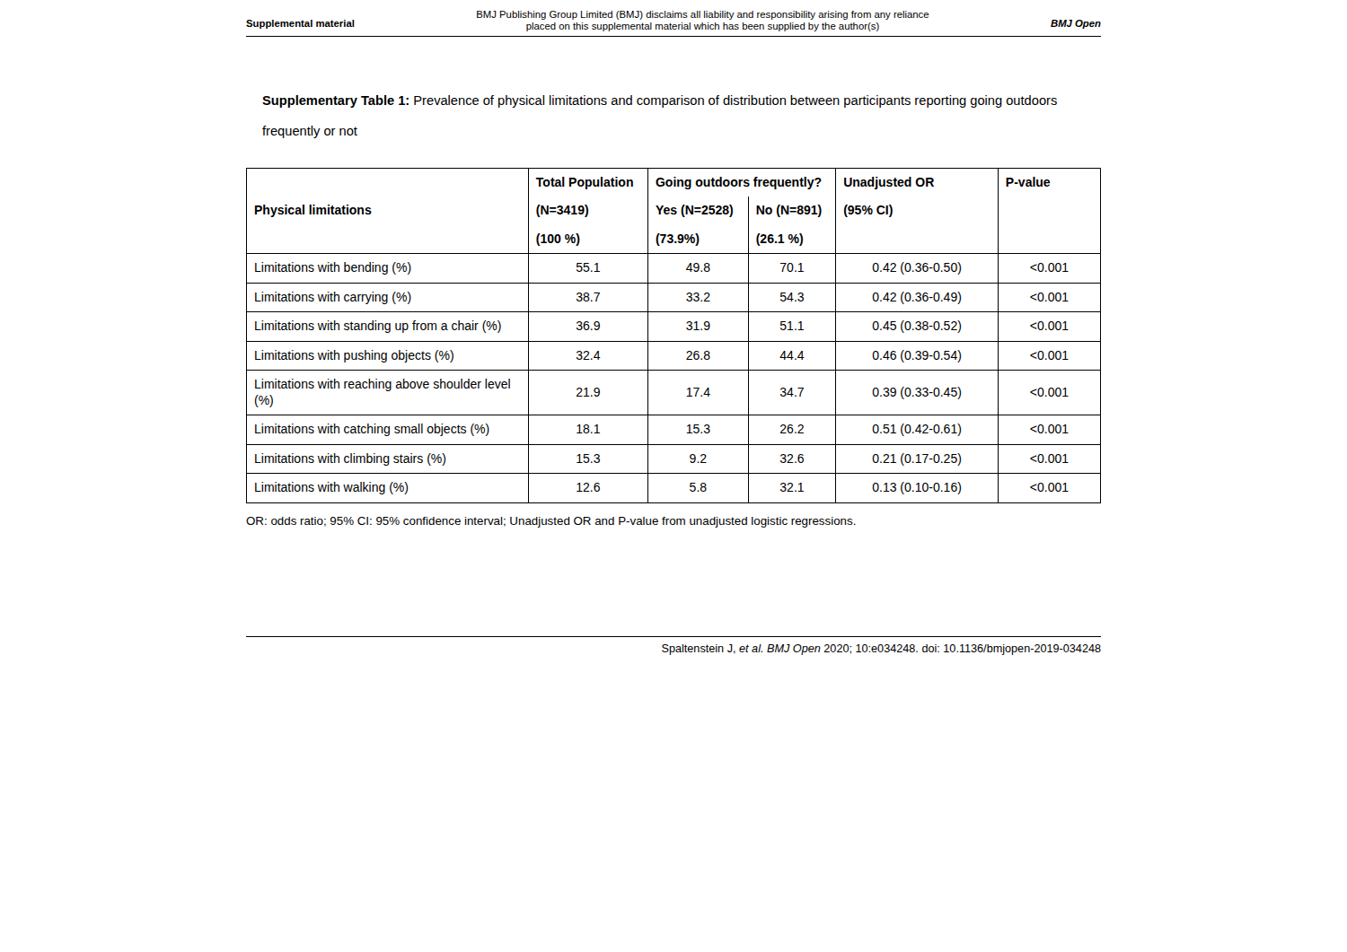Supplemental material
BMJ Publishing Group Limited (BMJ) disclaims all liability and responsibility arising from any reliance
placed on this supplemental material which has been supplied by the author(s)
BMJ Open
Supplementary Table 1: Prevalence of physical limitations and comparison of distribution between participants reporting going outdoors frequently or not
| Physical limitations | Total Population | Going outdoors frequently? | Unadjusted OR | P-value |
| --- | --- | --- | --- | --- |
| (N=3419) | Yes (N=2528) | No (N=891) | (95% CI) | |
| (100 %) | (73.9%) | (26.1 %) | | |
| Limitations with bending (%) | 55.1 | 49.8 | 70.1 | 0.42 (0.36-0.50) | <0.001 |
| Limitations with carrying (%) | 38.7 | 33.2 | 54.3 | 0.42 (0.36-0.49) | <0.001 |
| Limitations with standing up from a chair (%) | 36.9 | 31.9 | 51.1 | 0.45 (0.38-0.52) | <0.001 |
| Limitations with pushing objects (%) | 32.4 | 26.8 | 44.4 | 0.46 (0.39-0.54) | <0.001 |
| Limitations with reaching above shoulder level (%) | 21.9 | 17.4 | 34.7 | 0.39 (0.33-0.45) | <0.001 |
| Limitations with catching small objects (%) | 18.1 | 15.3 | 26.2 | 0.51 (0.42-0.61) | <0.001 |
| Limitations with climbing stairs (%) | 15.3 | 9.2 | 32.6 | 0.21 (0.17-0.25) | <0.001 |
| Limitations with walking (%) | 12.6 | 5.8 | 32.1 | 0.13 (0.10-0.16) | <0.001 |
OR: odds ratio; 95% CI: 95% confidence interval; Unadjusted OR and P-value from unadjusted logistic regressions.
Spaltenstein J, et al. BMJ Open 2020; 10:e034248. doi: 10.1136/bmjopen-2019-034248